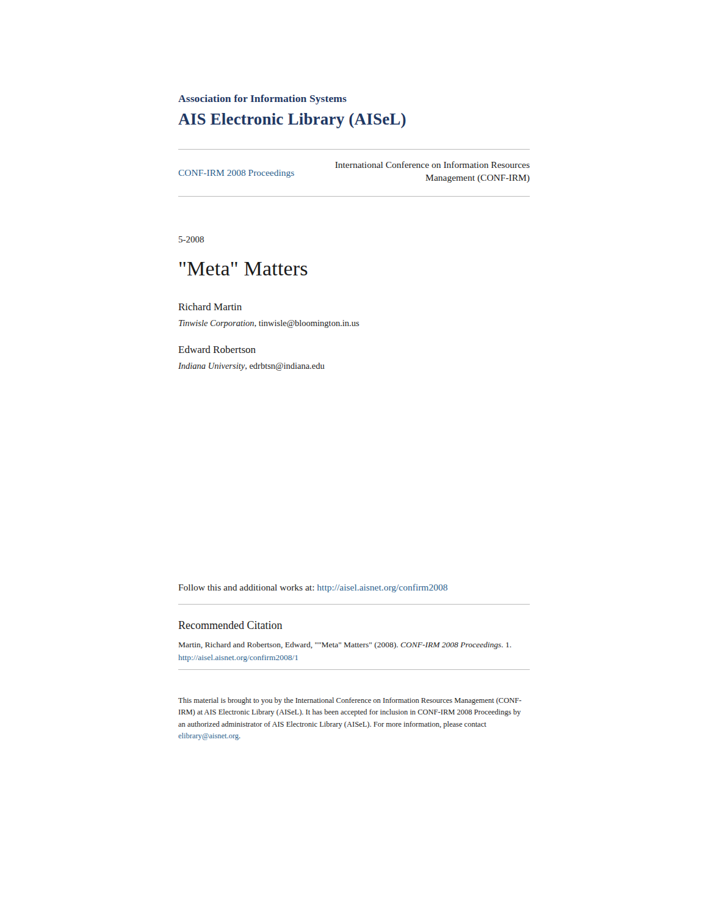Association for Information Systems
AIS Electronic Library (AISeL)
CONF-IRM 2008 Proceedings
International Conference on Information Resources
Management (CONF-IRM)
5-2008
"Meta" Matters
Richard Martin Tinwisle Corporation, tinwisle@bloomington.in.us
Edward Robertson Indiana University, edrbtsn@indiana.edu
Follow this and additional works at: http://aisel.aisnet.org/confirm2008
Recommended Citation
Martin, Richard and Robertson, Edward, ""Meta" Matters" (2008). CONF-IRM 2008 Proceedings. 1.
http://aisel.aisnet.org/confirm2008/1
This material is brought to you by the International Conference on Information Resources Management (CONF-IRM) at AIS Electronic Library (AISeL). It has been accepted for inclusion in CONF-IRM 2008 Proceedings by an authorized administrator of AIS Electronic Library (AISeL). For more information, please contact elibrary@aisnet.org.